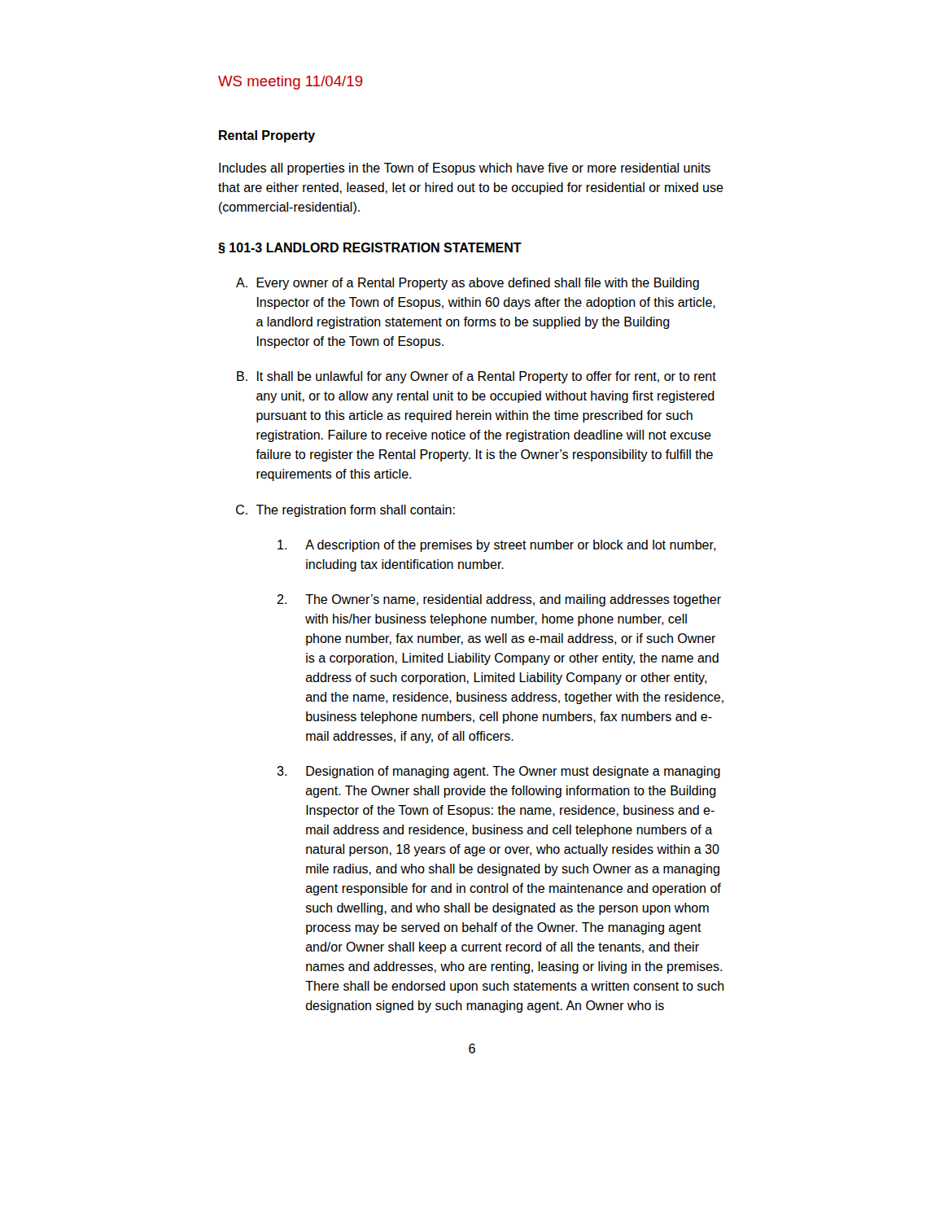WS meeting 11/04/19
Rental Property
Includes all properties in the Town of Esopus which have five or more residential units that are either rented, leased, let or hired out to be occupied for residential or mixed use (commercial-residential).
§ 101-3 LANDLORD REGISTRATION STATEMENT
Every owner of a Rental Property as above defined shall file with the Building Inspector of the Town of Esopus, within 60 days after the adoption of this article, a landlord registration statement on forms to be supplied by the Building Inspector of the Town of Esopus.
It shall be unlawful for any Owner of a Rental Property to offer for rent, or to rent any unit, or to allow any rental unit to be occupied without having first registered pursuant to this article as required herein within the time prescribed for such registration. Failure to receive notice of the registration deadline will not excuse failure to register the Rental Property. It is the Owner’s responsibility to fulfill the requirements of this article.
The registration form shall contain:
A description of the premises by street number or block and lot number, including tax identification number.
The Owner’s name, residential address, and mailing addresses together with his/her business telephone number, home phone number, cell phone number, fax number, as well as e-mail address, or if such Owner is a corporation, Limited Liability Company or other entity, the name and address of such corporation, Limited Liability Company or other entity, and the name, residence, business address, together with the residence, business telephone numbers, cell phone numbers, fax numbers and e-mail addresses, if any, of all officers.
Designation of managing agent. The Owner must designate a managing agent. The Owner shall provide the following information to the Building Inspector of the Town of Esopus: the name, residence, business and e-mail address and residence, business and cell telephone numbers of a natural person, 18 years of age or over, who actually resides within a 30 mile radius, and who shall be designated by such Owner as a managing agent responsible for and in control of the maintenance and operation of such dwelling, and who shall be designated as the person upon whom process may be served on behalf of the Owner. The managing agent and/or Owner shall keep a current record of all the tenants, and their names and addresses, who are renting, leasing or living in the premises. There shall be endorsed upon such statements a written consent to such designation signed by such managing agent. An Owner who is
6